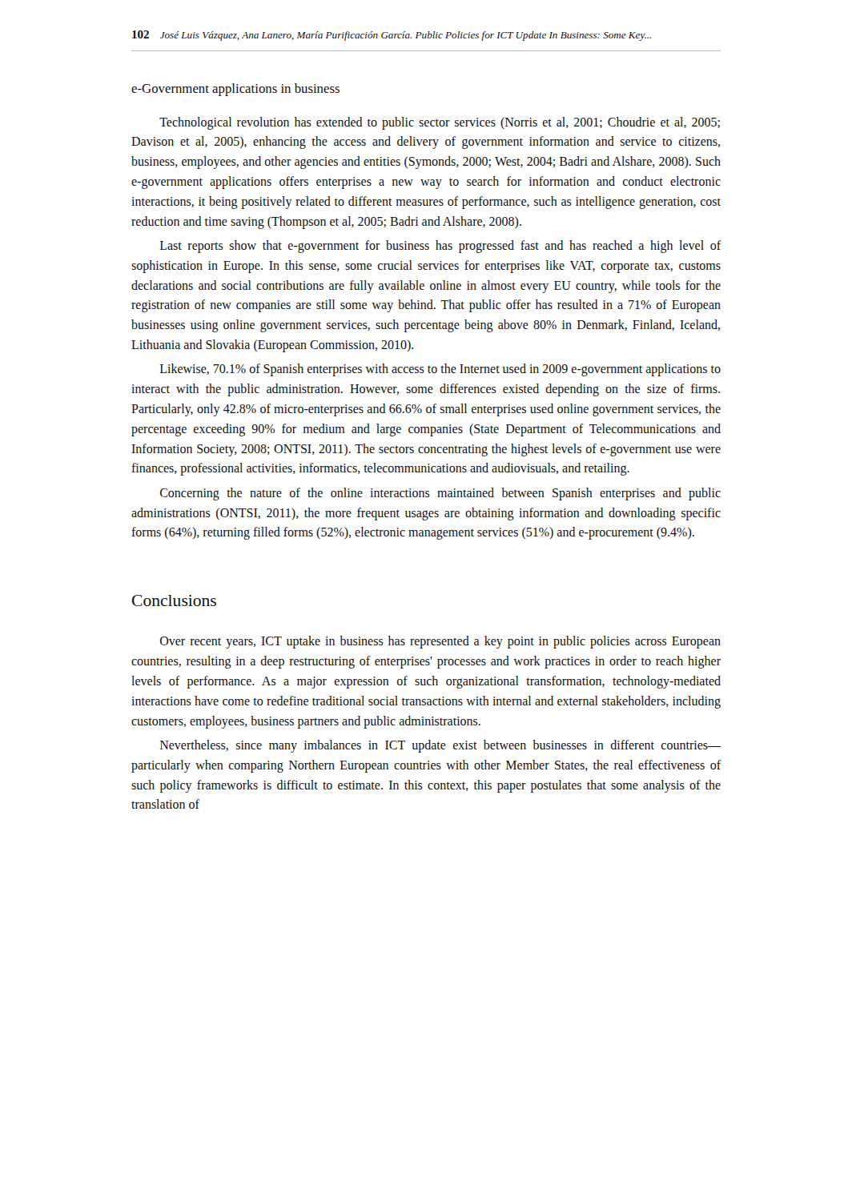102 José Luis Vázquez, Ana Lanero, María Purificación García. Public Policies for ICT Update In Business: Some Key...
e-Government applications in business
Technological revolution has extended to public sector services (Norris et al, 2001; Choudrie et al, 2005; Davison et al, 2005), enhancing the access and delivery of government information and service to citizens, business, employees, and other agencies and entities (Symonds, 2000; West, 2004; Badri and Alshare, 2008). Such e-government applications offers enterprises a new way to search for information and conduct electronic interactions, it being positively related to different measures of performance, such as intelligence generation, cost reduction and time saving (Thompson et al, 2005; Badri and Alshare, 2008).
Last reports show that e-government for business has progressed fast and has reached a high level of sophistication in Europe. In this sense, some crucial services for enterprises like VAT, corporate tax, customs declarations and social contributions are fully available online in almost every EU country, while tools for the registration of new companies are still some way behind. That public offer has resulted in a 71% of European businesses using online government services, such percentage being above 80% in Denmark, Finland, Iceland, Lithuania and Slovakia (European Commission, 2010).
Likewise, 70.1% of Spanish enterprises with access to the Internet used in 2009 e-government applications to interact with the public administration. However, some differences existed depending on the size of firms. Particularly, only 42.8% of micro-enterprises and 66.6% of small enterprises used online government services, the percentage exceeding 90% for medium and large companies (State Department of Telecommunications and Information Society, 2008; ONTSI, 2011). The sectors concentrating the highest levels of e-government use were finances, professional activities, informatics, telecommunications and audiovisuals, and retailing.
Concerning the nature of the online interactions maintained between Spanish enterprises and public administrations (ONTSI, 2011), the more frequent usages are obtaining information and downloading specific forms (64%), returning filled forms (52%), electronic management services (51%) and e-procurement (9.4%).
Conclusions
Over recent years, ICT uptake in business has represented a key point in public policies across European countries, resulting in a deep restructuring of enterprises' processes and work practices in order to reach higher levels of performance. As a major expression of such organizational transformation, technology-mediated interactions have come to redefine traditional social transactions with internal and external stakeholders, including customers, employees, business partners and public administrations.
Nevertheless, since many imbalances in ICT update exist between businesses in different countries—particularly when comparing Northern European countries with other Member States, the real effectiveness of such policy frameworks is difficult to estimate. In this context, this paper postulates that some analysis of the translation of